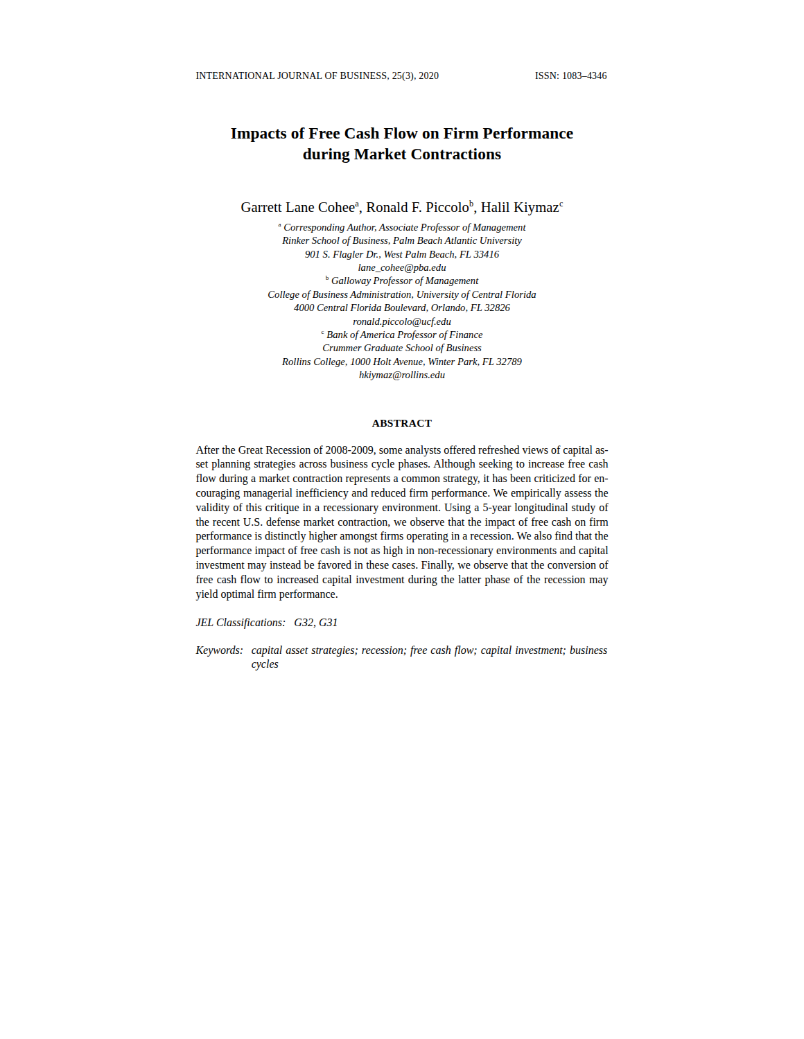INTERNATIONAL JOURNAL OF BUSINESS, 25(3), 2020 ISSN: 1083–4346
Impacts of Free Cash Flow on Firm Performance
during Market Contractions
Garrett Lane Coheea, Ronald F. Piccolob, Halil Kiymazc
a Corresponding Author, Associate Professor of Management
Rinker School of Business, Palm Beach Atlantic University
901 S. Flagler Dr., West Palm Beach, FL 33416
lane_cohee@pba.edu
b Galloway Professor of Management
College of Business Administration, University of Central Florida
4000 Central Florida Boulevard, Orlando, FL 32826
ronald.piccolo@ucf.edu
c Bank of America Professor of Finance
Crummer Graduate School of Business
Rollins College, 1000 Holt Avenue, Winter Park, FL 32789
hkiymaz@rollins.edu
ABSTRACT
After the Great Recession of 2008-2009, some analysts offered refreshed views of capital asset planning strategies across business cycle phases. Although seeking to increase free cash flow during a market contraction represents a common strategy, it has been criticized for encouraging managerial inefficiency and reduced firm performance. We empirically assess the validity of this critique in a recessionary environment. Using a 5-year longitudinal study of the recent U.S. defense market contraction, we observe that the impact of free cash on firm performance is distinctly higher amongst firms operating in a recession. We also find that the performance impact of free cash is not as high in non-recessionary environments and capital investment may instead be favored in these cases. Finally, we observe that the conversion of free cash flow to increased capital investment during the latter phase of the recession may yield optimal firm performance.
JEL Classifications: G32, G31
Keywords: capital asset strategies; recession; free cash flow; capital investment; business cycles